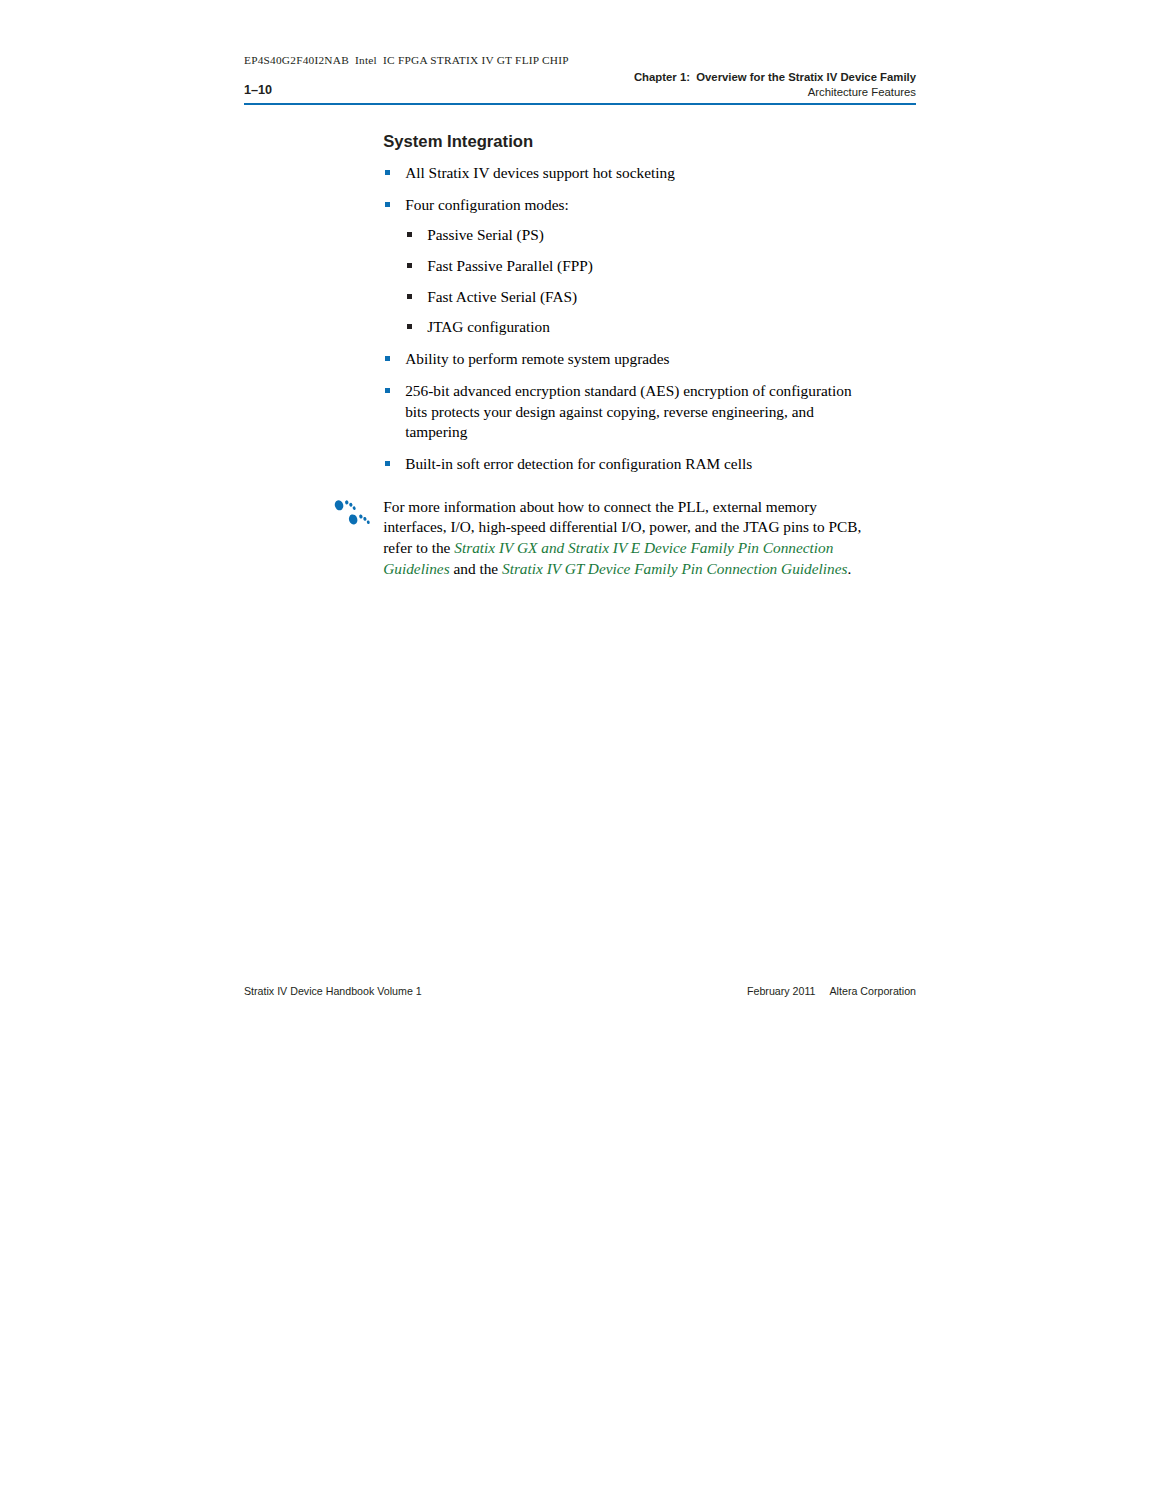EP4S40G2F40I2NAB Intel IC FPGA STRATIX IV GT FLIP CHIP
1–10
Chapter 1: Overview for the Stratix IV Device Family
Architecture Features
System Integration
All Stratix IV devices support hot socketing
Four configuration modes:
Passive Serial (PS)
Fast Passive Parallel (FPP)
Fast Active Serial (FAS)
JTAG configuration
Ability to perform remote system upgrades
256-bit advanced encryption standard (AES) encryption of configuration bits protects your design against copying, reverse engineering, and tampering
Built-in soft error detection for configuration RAM cells
For more information about how to connect the PLL, external memory interfaces, I/O, high-speed differential I/O, power, and the JTAG pins to PCB, refer to the Stratix IV GX and Stratix IV E Device Family Pin Connection Guidelines and the Stratix IV GT Device Family Pin Connection Guidelines.
Stratix IV Device Handbook Volume 1
February 2011Altera Corporation